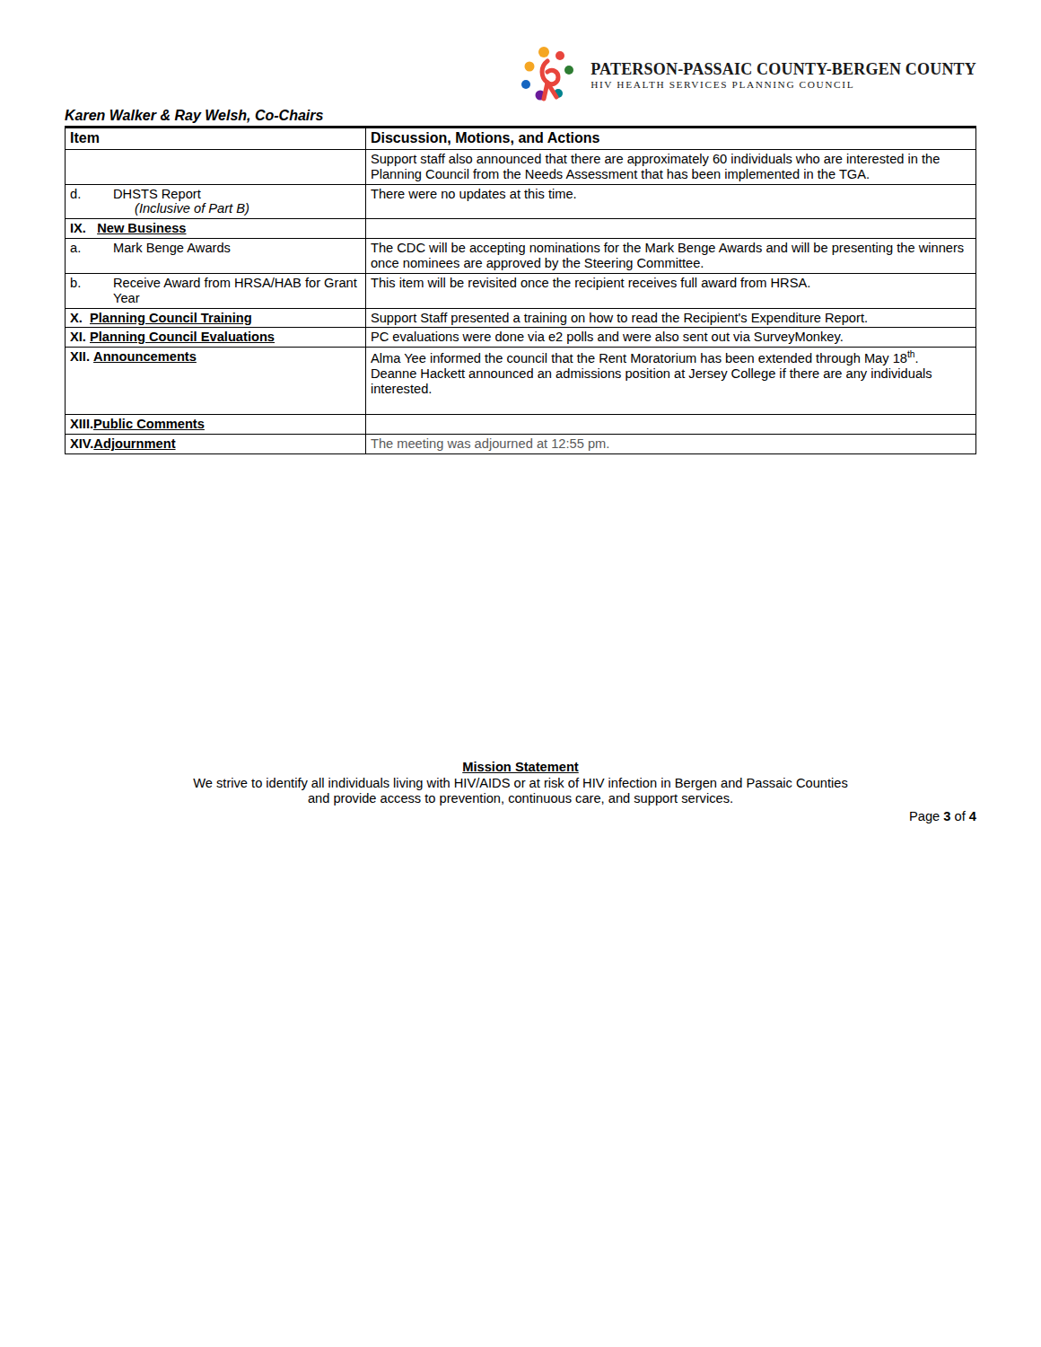PATERSON-PASSAIC COUNTY-BERGEN COUNTY
HIV HEALTH SERVICES PLANNING COUNCIL
Karen Walker & Ray Welsh, Co-Chairs
| Item | Discussion, Motions, and Actions |
| --- | --- |
| | Support staff also announced that there are approximately 60 individuals who are interested in the Planning Council from the Needs Assessment that has been implemented in the TGA. |
| d. DHSTS Report (Inclusive of Part B) | There were no updates at this time. |
| IX. New Business | |
| a. Mark Benge Awards | The CDC will be accepting nominations for the Mark Benge Awards and will be presenting the winners once nominees are approved by the Steering Committee. |
| b. Receive Award from HRSA/HAB for Grant Year | This item will be revisited once the recipient receives full award from HRSA. |
| X. Planning Council Training | Support Staff presented a training on how to read the Recipient's Expenditure Report. |
| XI. Planning Council Evaluations | PC evaluations were done via e2 polls and were also sent out via SurveyMonkey. |
| XII. Announcements | Alma Yee informed the council that the Rent Moratorium has been extended through May 18 th . Deanne Hackett announced an admissions position at Jersey College if there are any individuals interested. |
| XIII. Public Comments | |
| XIV. Adjournment | The meeting was adjourned at 12:55 pm. |
Mission Statement
We strive to identify all individuals living with HIV/AIDS or at risk of HIV infection in Bergen and Passaic Counties
and provide access to prevention, continuous care, and support services.
Page 3 of 4